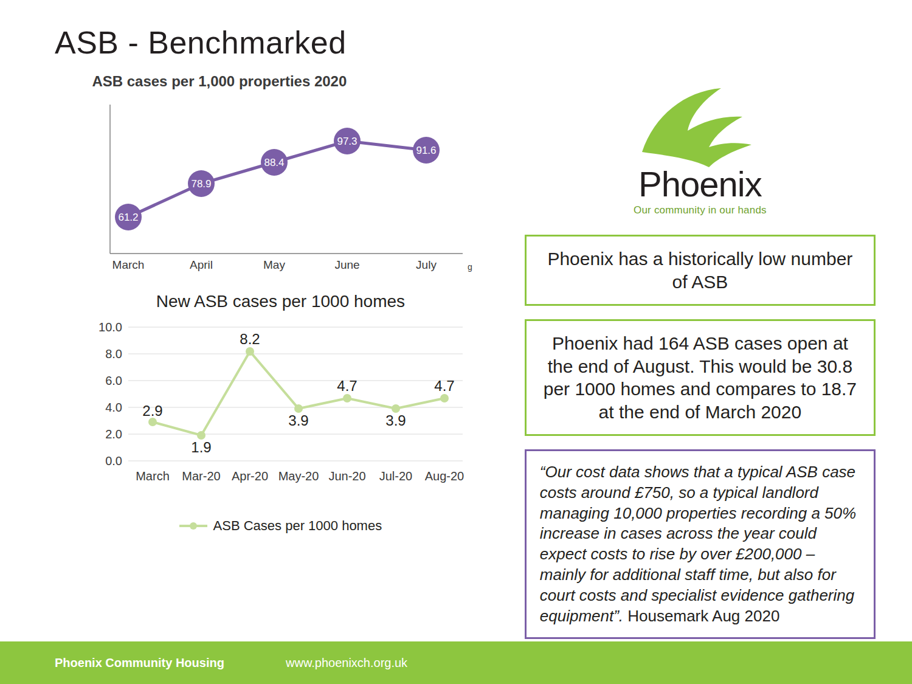ASB - Benchmarked
ASB cases per 1,000 properties 2020
61.2 78.9 88.4 97.3 91.6 March April May June July g
New ASB cases per 1000 homes
0.0 2.0 4.0 6.0 8.0 10.0 2.9 1.9 8.2 3.9 4.7 3.9 4.7 March Mar-20 Apr-20 May-20 Jun-20 Jul-20 Aug-20
ASB Cases per 1000 homes
Phoenix
Our community in our hands
Phoenix has a historically low number of ASB
Phoenix had 164 ASB cases open at the end of August. This would be 30.8 per 1000 homes and compares to 18.7 at the end of March 2020
“Our cost data shows that a typical ASB case costs around £750, so a typical landlord managing 10,000 properties recording a 50% increase in cases across the year could expect costs to rise by over £200,000 – mainly for additional staff time, but also for court costs and specialist evidence gathering equipment”. Housemark Aug 2020
Phoenix Community Housing www.phoenixch.org.uk